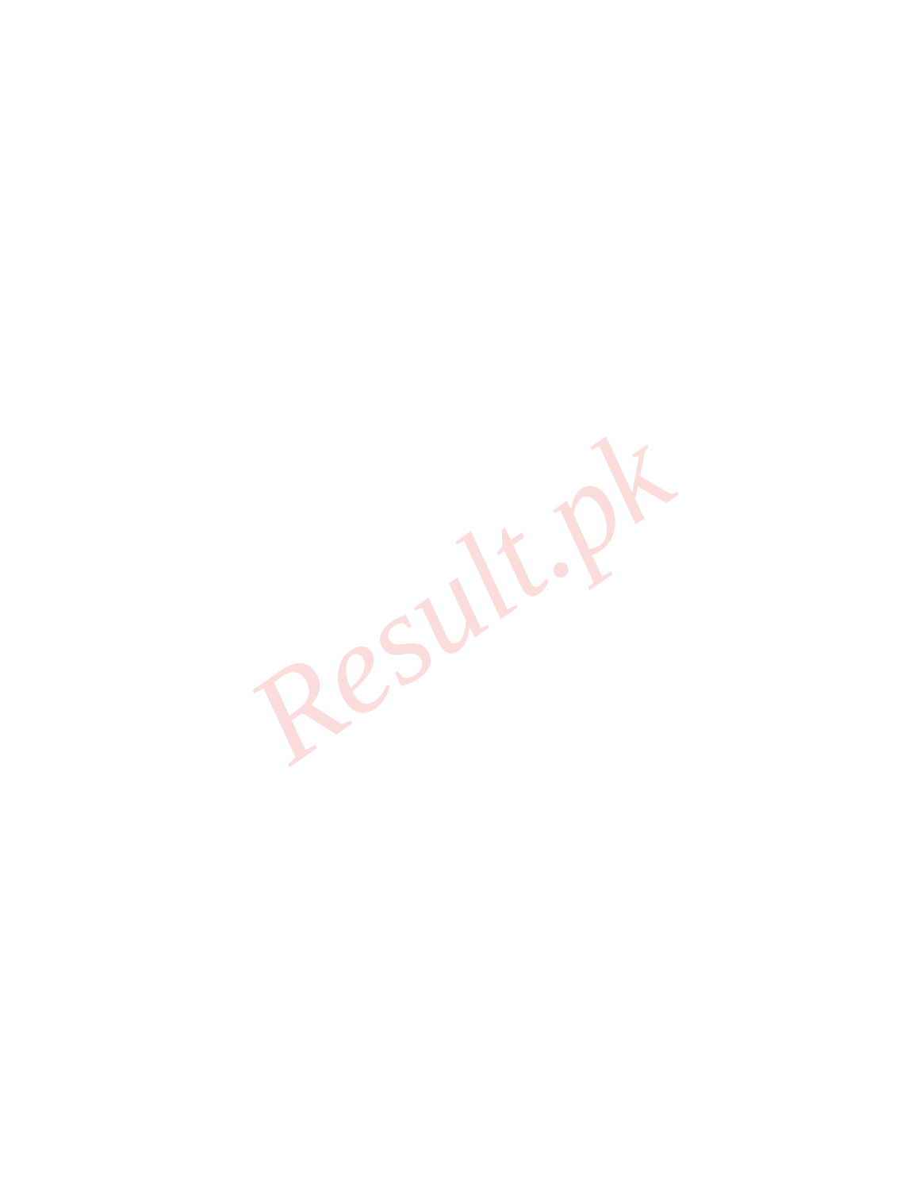Result.pk